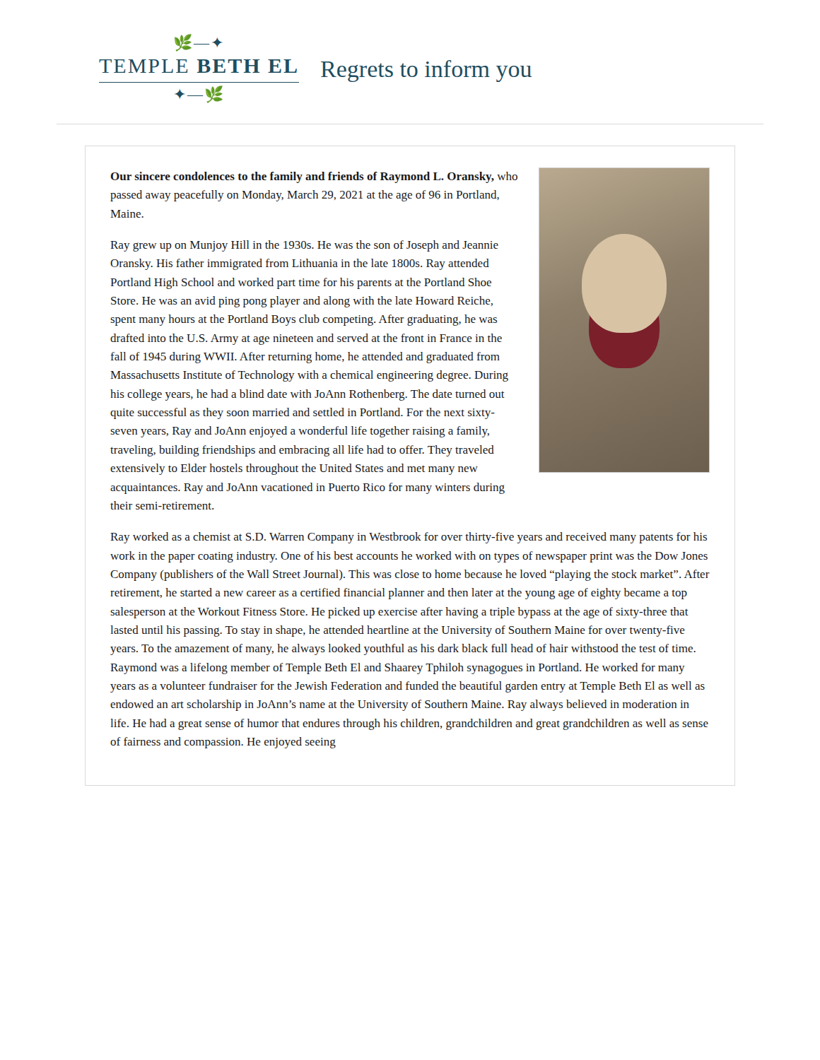🌿—✦
TEMPLE BETH EL
✦—🌿
Regrets to inform you
Our sincere condolences to the family and friends of Raymond L. Oransky, who passed away peacefully on Monday, March 29, 2021 at the age of 96 in Portland, Maine.
Ray grew up on Munjoy Hill in the 1930s. He was the son of Joseph and Jeannie Oransky. His father immigrated from Lithuania in the late 1800s. Ray attended Portland High School and worked part time for his parents at the Portland Shoe Store. He was an avid ping pong player and along with the late Howard Reiche, spent many hours at the Portland Boys club competing. After graduating, he was drafted into the U.S. Army at age nineteen and served at the front in France in the fall of 1945 during WWII. After returning home, he attended and graduated from Massachusetts Institute of Technology with a chemical engineering degree. During his college years, he had a blind date with JoAnn Rothenberg. The date turned out quite successful as they soon married and settled in Portland. For the next sixty-seven years, Ray and JoAnn enjoyed a wonderful life together raising a family, traveling, building friendships and embracing all life had to offer. They traveled extensively to Elder hostels throughout the United States and met many new acquaintances. Ray and JoAnn vacationed in Puerto Rico for many winters during their semi-retirement.
Ray worked as a chemist at S.D. Warren Company in Westbrook for over thirty-five years and received many patents for his work in the paper coating industry. One of his best accounts he worked with on types of newspaper print was the Dow Jones Company (publishers of the Wall Street Journal). This was close to home because he loved “playing the stock market”. After retirement, he started a new career as a certified financial planner and then later at the young age of eighty became a top salesperson at the Workout Fitness Store. He picked up exercise after having a triple bypass at the age of sixty-three that lasted until his passing. To stay in shape, he attended heartline at the University of Southern Maine for over twenty-five years. To the amazement of many, he always looked youthful as his dark black full head of hair withstood the test of time. Raymond was a lifelong member of Temple Beth El and Shaarey Tphiloh synagogues in Portland. He worked for many years as a volunteer fundraiser for the Jewish Federation and funded the beautiful garden entry at Temple Beth El as well as endowed an art scholarship in JoAnn’s name at the University of Southern Maine. Ray always believed in moderation in life. He had a great sense of humor that endures through his children, grandchildren and great grandchildren as well as sense of fairness and compassion. He enjoyed seeing